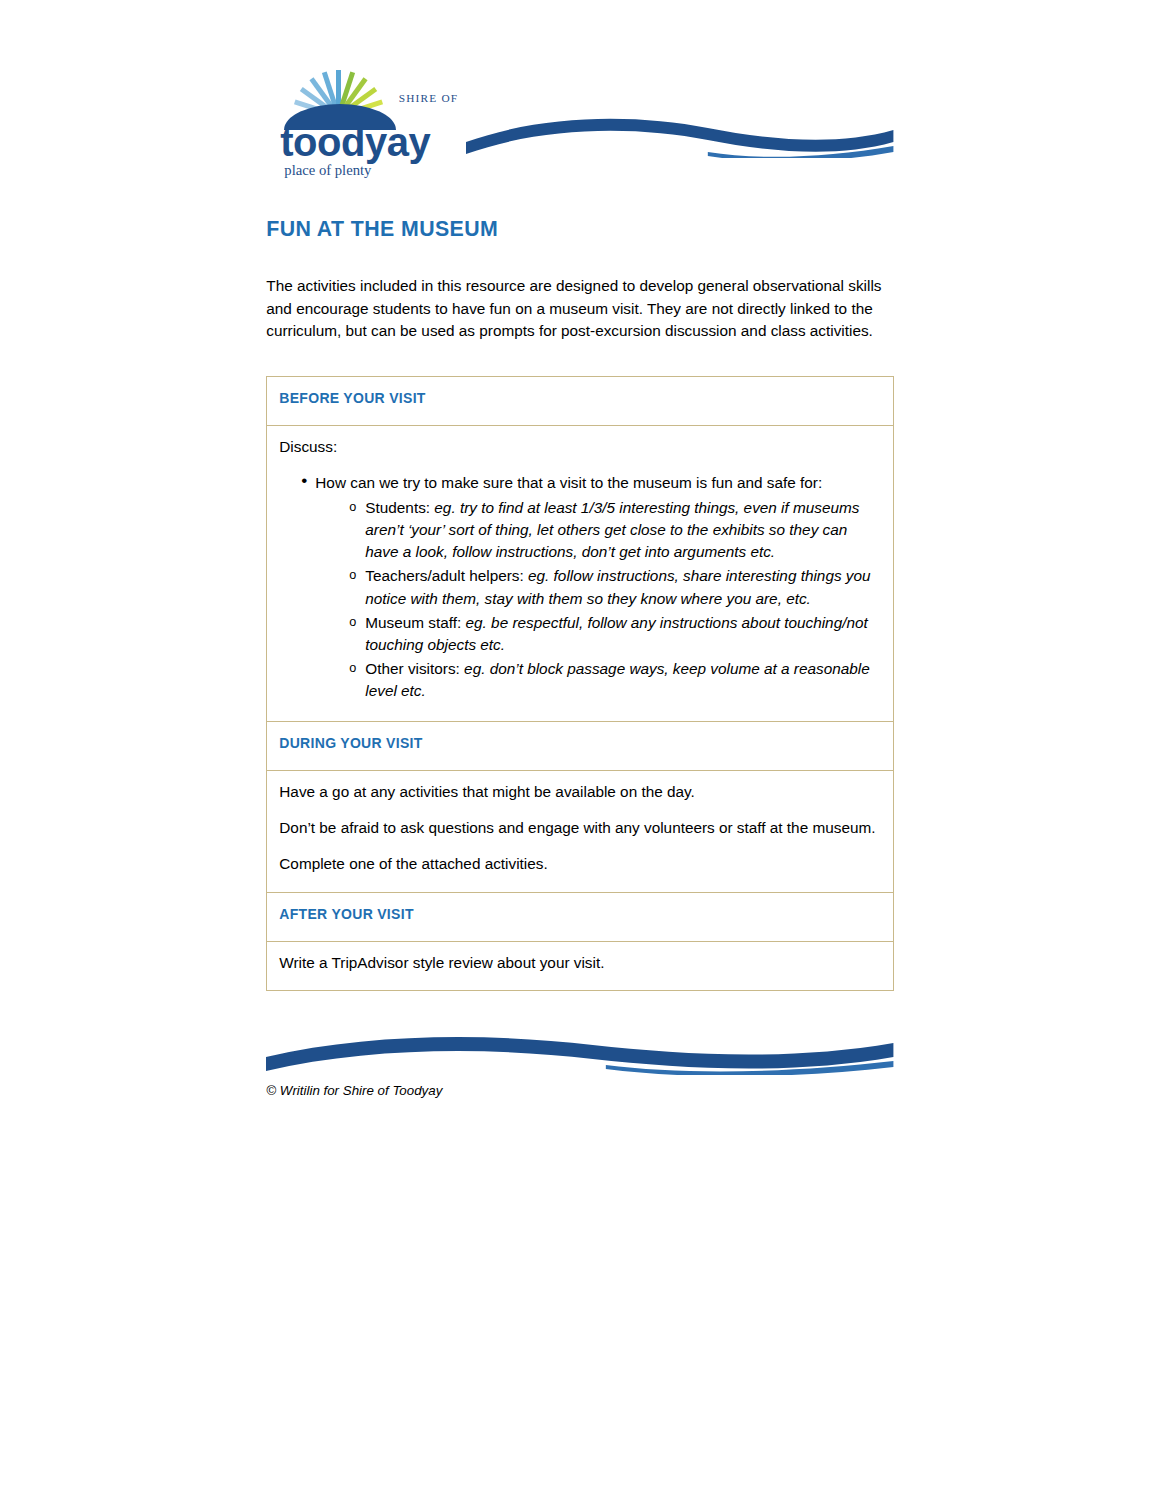Shire of
toodyay
place of plenty
Fun at the Museum
The activities included in this resource are designed to develop general observational skills and encourage students to have fun on a museum visit. They are not directly linked to the curriculum, but can be used as prompts for post-excursion discussion and class activities.
| Before your visit |
| Discuss: How can we try to make sure that a visit to the museum is fun and safe for: Students: eg. try to find at least 1/3/5 interesting things, even if museums aren’t ‘your’ sort of thing, let others get close to the exhibits so they can have a look, follow instructions, don’t get into arguments etc. Teachers/adult helpers: eg. follow instructions, share interesting things you notice with them, stay with them so they know where you are, etc. Museum staff: eg. be respectful, follow any instructions about touching/not touching objects etc. Other visitors: eg. don’t block passage ways, keep volume at a reasonable level etc. |
| During your visit |
| Have a go at any activities that might be available on the day. Don’t be afraid to ask questions and engage with any volunteers or staff at the museum. Complete one of the attached activities. |
| After your visit |
| Write a TripAdvisor style review about your visit. |
© Writilin for Shire of Toodyay